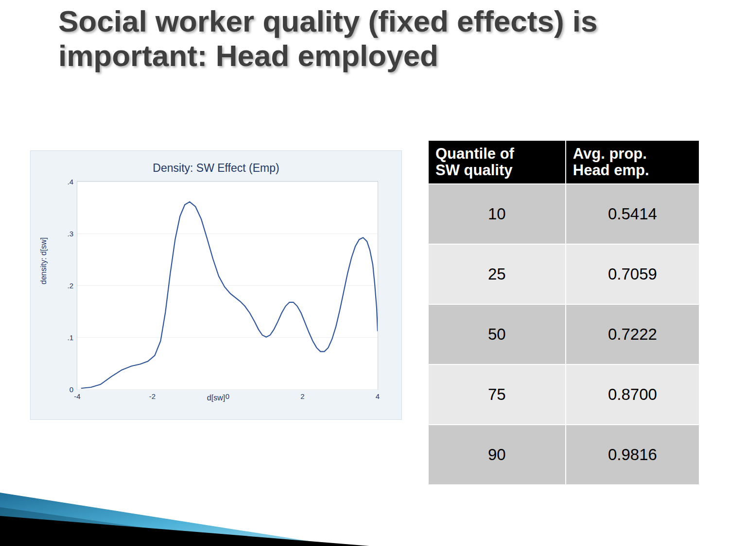Social worker quality (fixed effects) is important: Head employed
Density: SW Effect (Emp)
density: d[sw]
.4 .3 .2 .1 0 -4 -2 0 2 4
d[sw]
| Quantile of SW quality | Avg. prop. Head emp. |
| --- | --- |
| 10 | 0.5414 |
| 25 | 0.7059 |
| 50 | 0.7222 |
| 75 | 0.8700 |
| 90 | 0.9816 |